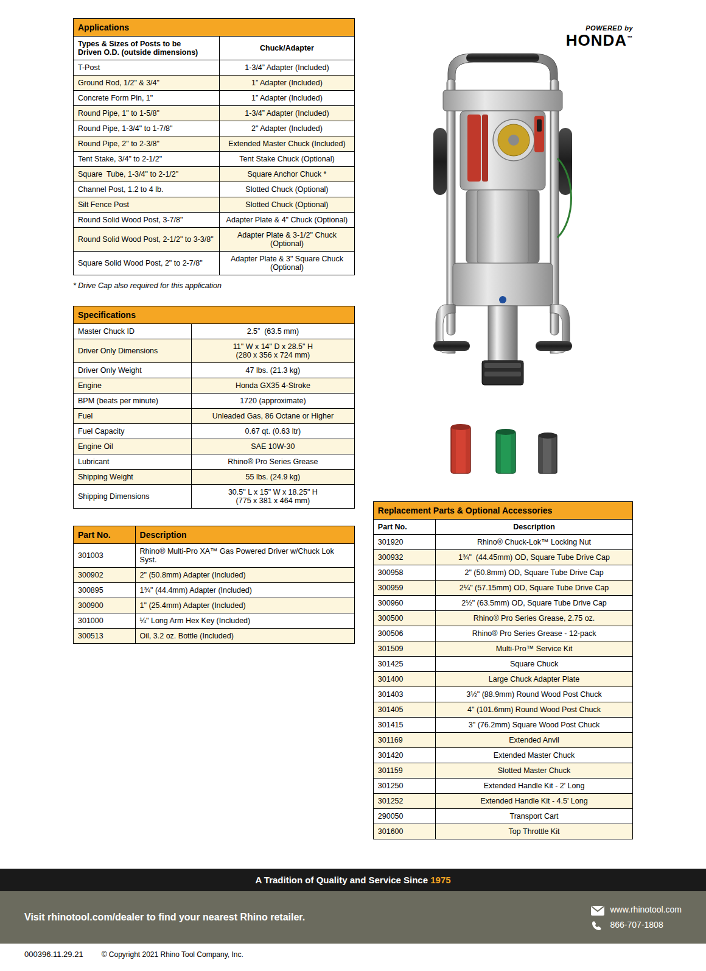| Applications |
| --- |
| Types & Sizes of Posts to be Driven O.D. (outside dimensions) | Chuck/Adapter |
| T-Post | 1-3/4” Adapter (Included) |
| Ground Rod, 1/2" & 3/4" | 1” Adapter (Included) |
| Concrete Form Pin, 1" | 1” Adapter (Included) |
| Round Pipe, 1" to 1-5/8" | 1-3/4” Adapter (Included) |
| Round Pipe, 1-3/4" to 1-7/8" | 2" Adapter (Included) |
| Round Pipe, 2" to 2-3/8" | Extended Master Chuck (Included) |
| Tent Stake, 3/4" to 2-1/2" | Tent Stake Chuck (Optional) |
| Square Tube, 1-3/4" to 2-1/2" | Square Anchor Chuck * |
| Channel Post, 1.2 to 4 lb. | Slotted Chuck (Optional) |
| Silt Fence Post | Slotted Chuck (Optional) |
| Round Solid Wood Post, 3-7/8" | Adapter Plate & 4" Chuck (Optional) |
| Round Solid Wood Post, 2-1/2" to 3-3/8" | Adapter Plate & 3-1/2" Chuck (Optional) |
| Square Solid Wood Post, 2" to 2-7/8" | Adapter Plate & 3" Square Chuck (Optional) |
* Drive Cap also required for this application
| Specifications |
| --- |
| Master Chuck ID | 2.5” (63.5 mm) |
| Driver Only Dimensions | 11" W x 14" D x 28.5" H (280 x 356 x 724 mm) |
| Driver Only Weight | 47 lbs. (21.3 kg) |
| Engine | Honda GX35 4-Stroke |
| BPM (beats per minute) | 1720 (approximate) |
| Fuel | Unleaded Gas, 86 Octane or Higher |
| Fuel Capacity | 0.67 qt. (0.63 ltr) |
| Engine Oil | SAE 10W-30 |
| Lubricant | Rhino® Pro Series Grease |
| Shipping Weight | 55 lbs. (24.9 kg) |
| Shipping Dimensions | 30.5" L x 15" W x 18.25" H (775 x 381 x 464 mm) |
| Part No. | Description |
| --- | --- |
| 301003 | Rhino® Multi-Pro XA™ Gas Powered Driver w/Chuck Lok Syst. |
| 300902 | 2" (50.8mm) Adapter (Included) |
| 300895 | 1¾" (44.4mm) Adapter (Included) |
| 300900 | 1" (25.4mm) Adapter (Included) |
| 301000 | ¼" Long Arm Hex Key (Included) |
| 300513 | Oil, 3.2 oz. Bottle (Included) |
POWERED by
HONDA™
| Replacement Parts & Optional Accessories |
| --- |
| Part No. | Description |
| 301920 | Rhino® Chuck-Lok™ Locking Nut |
| 300932 | 1¾" (44.45mm) OD, Square Tube Drive Cap |
| 300958 | 2" (50.8mm) OD, Square Tube Drive Cap |
| 300959 | 2¼" (57.15mm) OD, Square Tube Drive Cap |
| 300960 | 2½" (63.5mm) OD, Square Tube Drive Cap |
| 300500 | Rhino® Pro Series Grease, 2.75 oz. |
| 300506 | Rhino® Pro Series Grease - 12-pack |
| 301509 | Multi-Pro™ Service Kit |
| 301425 | Square Chuck |
| 301400 | Large Chuck Adapter Plate |
| 301403 | 3½" (88.9mm) Round Wood Post Chuck |
| 301405 | 4" (101.6mm) Round Wood Post Chuck |
| 301415 | 3" (76.2mm) Square Wood Post Chuck |
| 301169 | Extended Anvil |
| 301420 | Extended Master Chuck |
| 301159 | Slotted Master Chuck |
| 301250 | Extended Handle Kit - 2' Long |
| 301252 | Extended Handle Kit - 4.5' Long |
| 290050 | Transport Cart |
| 301600 | Top Throttle Kit |
A Tradition of Quality and Service Since 1975
Visit rhinotool.com/dealer to find your nearest Rhino retailer.
www.rhinotool.com
866-707-1808
000396.11.29.21 © Copyright 2021 Rhino Tool Company, Inc.